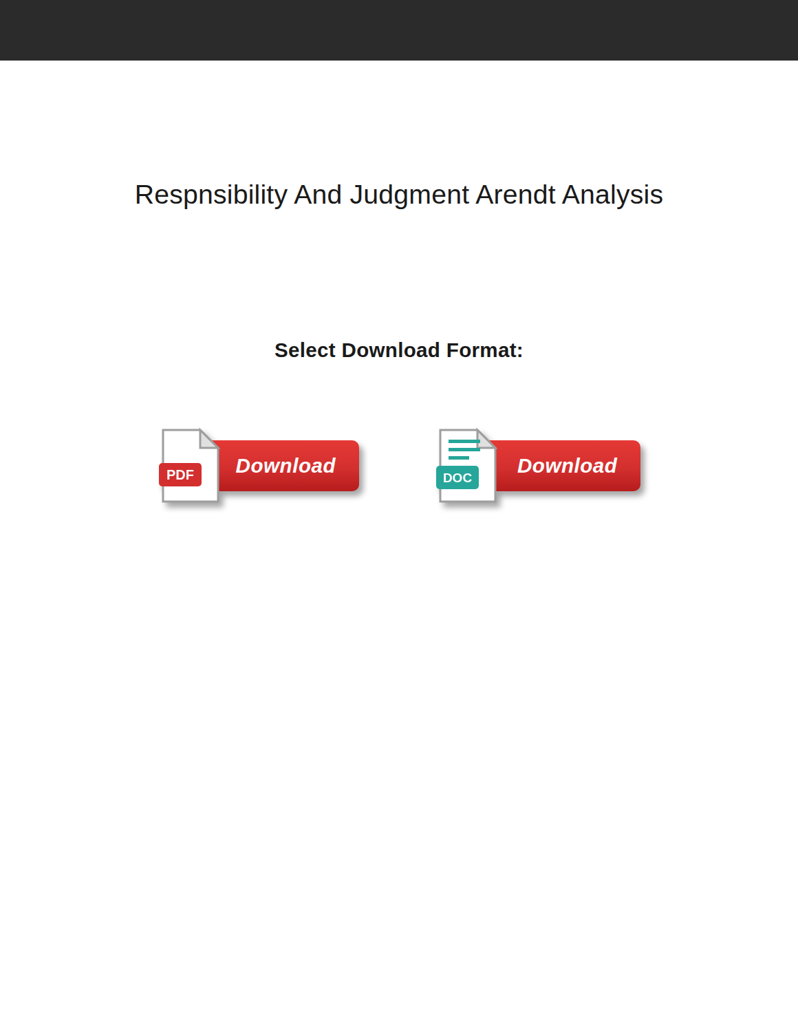Respnsibility And Judgment Arendt Analysis
Select Download Format:
PDF Download DOC Download